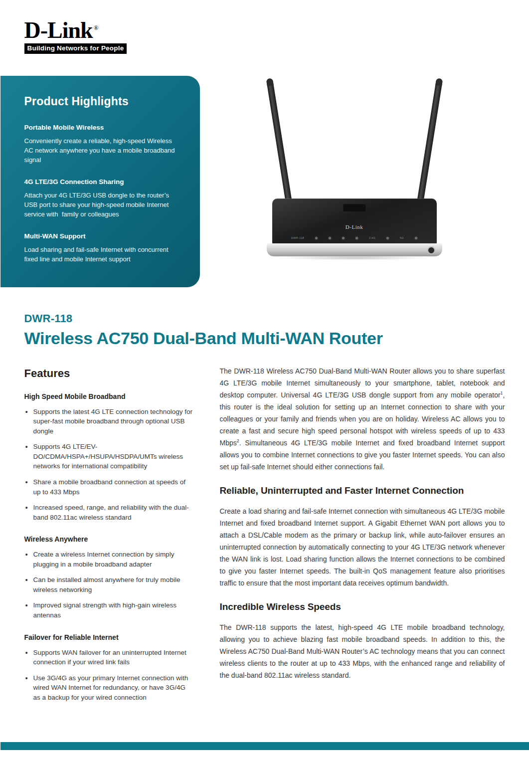D-Link®
Building Networks for People
Product Highlights
Portable Mobile Wireless
Conveniently create a reliable, high-speed Wireless AC network anywhere you have a mobile broadband signal
4G LTE/3G Connection Sharing
Attach your 4G LTE/3G USB dongle to the router’s USB port to share your high-speed mobile Internet service with family or colleagues
Multi-WAN Support
Load sharing and fail-safe Internet with concurrent fixed line and mobile Internet support
D-Link
DWR-118 2.4G 5G
DWR-118
Wireless AC750 Dual-Band Multi-WAN Router
Features
High Speed Mobile Broadband
Supports the latest 4G LTE connection technology for super-fast mobile broadband through optional USB dongle
Supports 4G LTE/EV-DO/CDMA/HSPA+/HSUPA/HSDPA/UMTs wireless networks for international compatibility
Share a mobile broadband connection at speeds of up to 433 Mbps
Increased speed, range, and reliability with the dual-band 802.11ac wireless standard
Wireless Anywhere
Create a wireless Internet connection by simply plugging in a mobile broadband adapter
Can be installed almost anywhere for truly mobile wireless networking
Improved signal strength with high-gain wireless antennas
Failover for Reliable Internet
Supports WAN failover for an uninterrupted Internet connection if your wired link fails
Use 3G/4G as your primary Internet connection with wired WAN Internet for redundancy, or have 3G/4G as a backup for your wired connection
The DWR-118 Wireless AC750 Dual-Band Multi-WAN Router allows you to share superfast 4G LTE/3G mobile Internet simultaneously to your smartphone, tablet, notebook and desktop computer. Universal 4G LTE/3G USB dongle support from any mobile operator1, this router is the ideal solution for setting up an Internet connection to share with your colleagues or your family and friends when you are on holiday. Wireless AC allows you to create a fast and secure high speed personal hotspot with wireless speeds of up to 433 Mbps2. Simultaneous 4G LTE/3G mobile Internet and fixed broadband Internet support allows you to combine Internet connections to give you faster Internet speeds. You can also set up fail-safe Internet should either connections fail.
Reliable, Uninterrupted and Faster Internet Connection
Create a load sharing and fail-safe Internet connection with simultaneous 4G LTE/3G mobile Internet and fixed broadband Internet support. A Gigabit Ethernet WAN port allows you to attach a DSL/Cable modem as the primary or backup link, while auto-failover ensures an uninterrupted connection by automatically connecting to your 4G LTE/3G network whenever the WAN link is lost. Load sharing function allows the Internet connections to be combined to give you faster Internet speeds. The built-in QoS management feature also prioritises traffic to ensure that the most important data receives optimum bandwidth.
Incredible Wireless Speeds
The DWR-118 supports the latest, high-speed 4G LTE mobile broadband technology, allowing you to achieve blazing fast mobile broadband speeds. In addition to this, the Wireless AC750 Dual-Band Multi-WAN Router’s AC technology means that you can connect wireless clients to the router at up to 433 Mbps, with the enhanced range and reliability of the dual-band 802.11ac wireless standard.